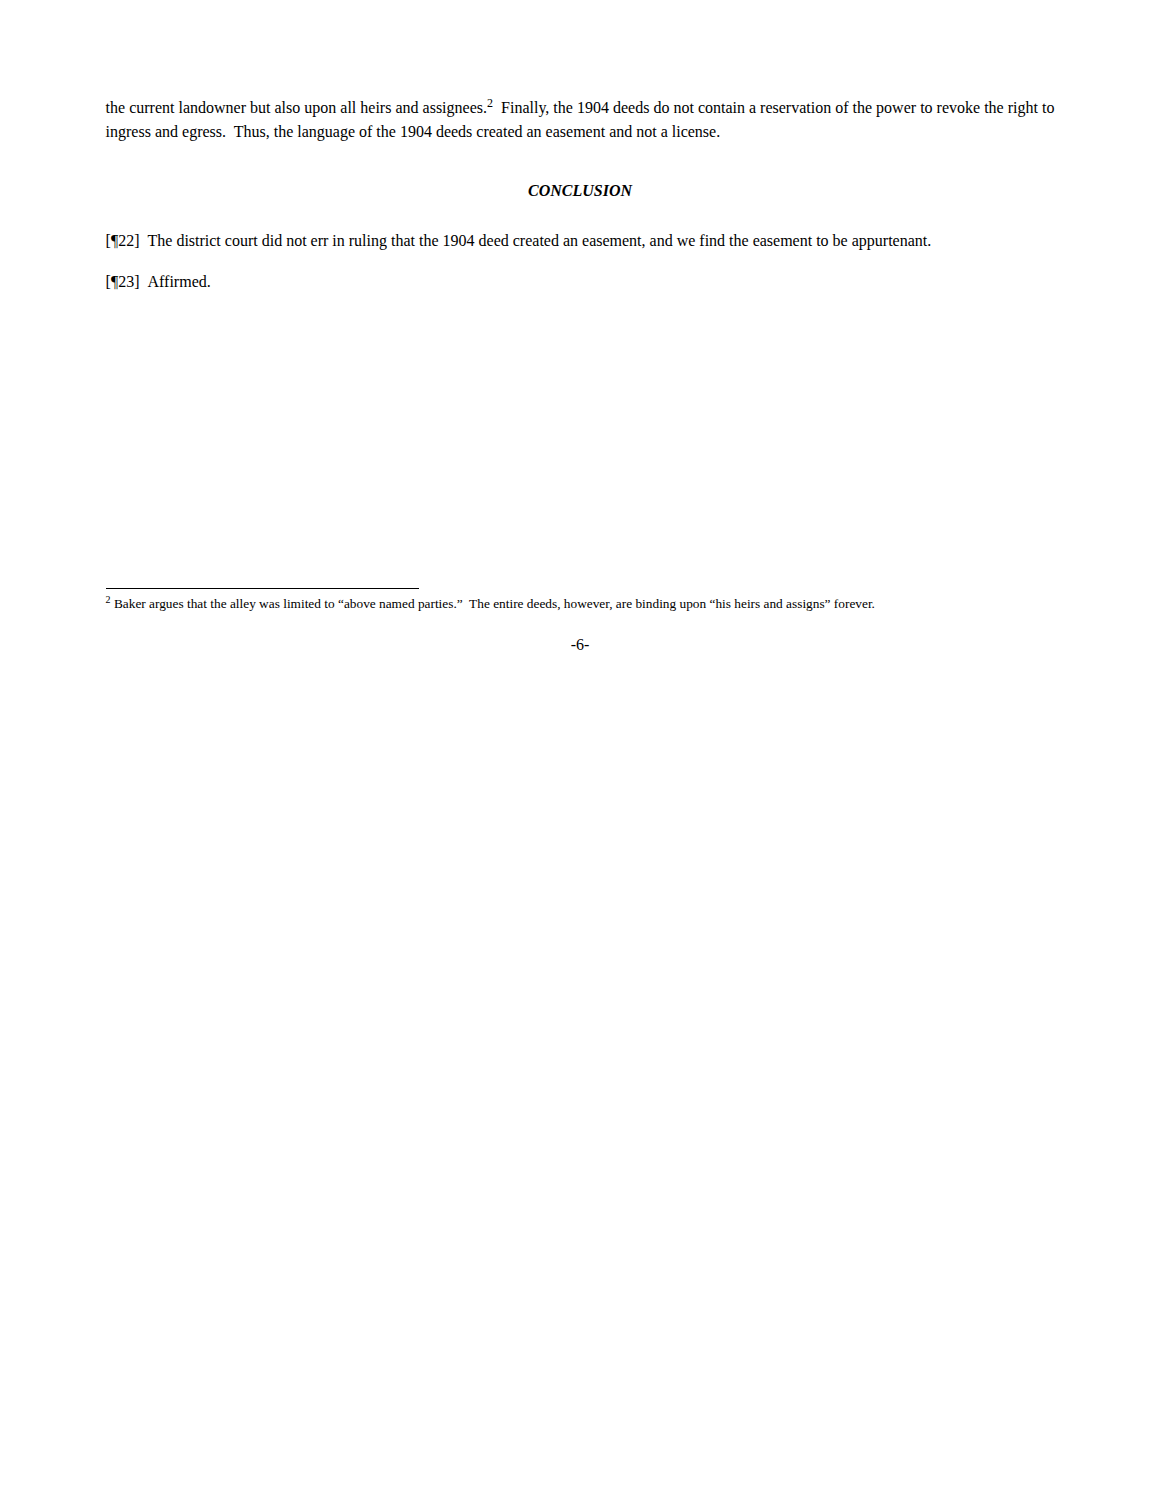the current landowner but also upon all heirs and assignees.2 Finally, the 1904 deeds do not contain a reservation of the power to revoke the right to ingress and egress. Thus, the language of the 1904 deeds created an easement and not a license.
CONCLUSION
[¶22] The district court did not err in ruling that the 1904 deed created an easement, and we find the easement to be appurtenant.
[¶23] Affirmed.
2 Baker argues that the alley was limited to “above named parties.” The entire deeds, however, are binding upon “his heirs and assigns” forever.
-6-